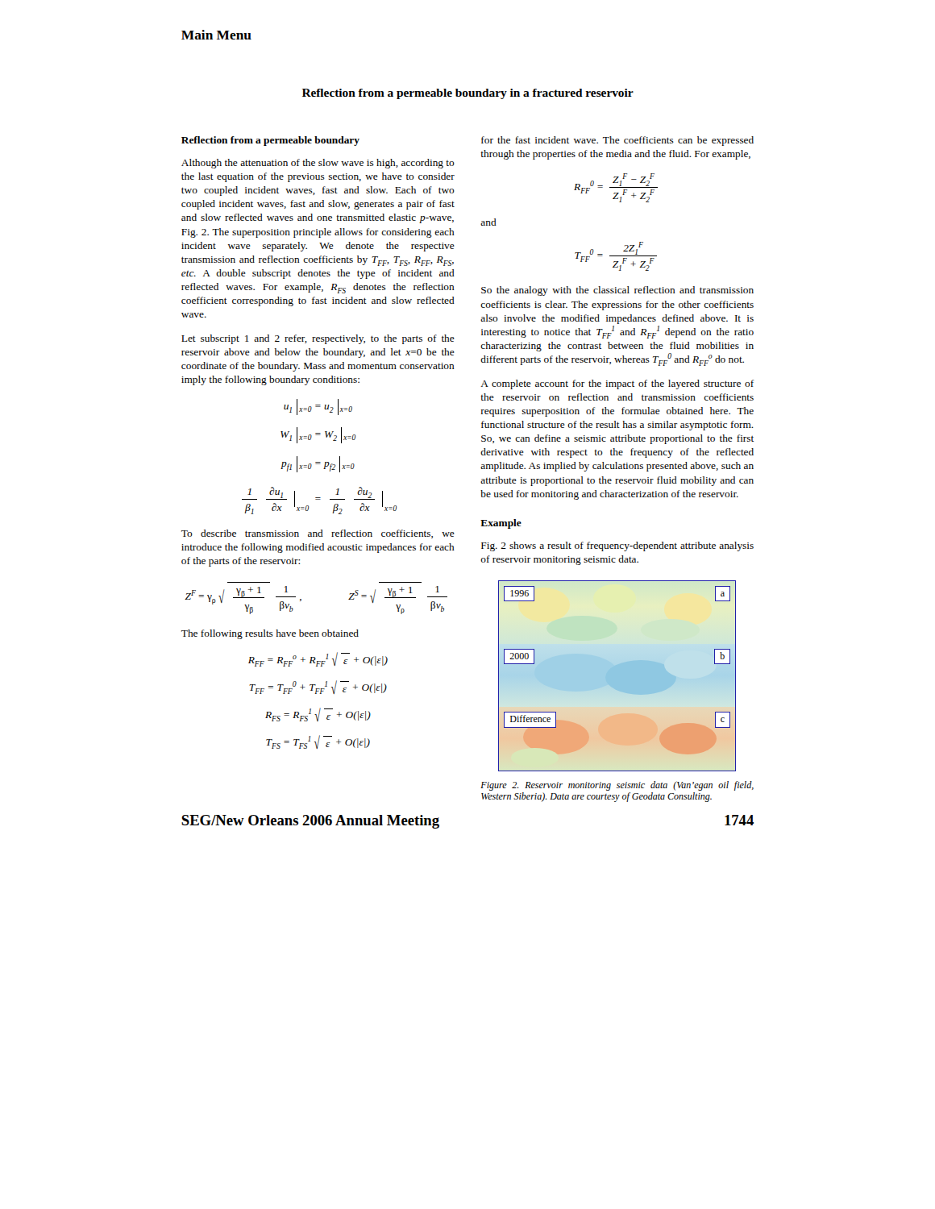Main Menu
Reflection from a permeable boundary in a fractured reservoir
Reflection from a permeable boundary
Although the attenuation of the slow wave is high, according to the last equation of the previous section, we have to consider two coupled incident waves, fast and slow. Each of two coupled incident waves, fast and slow, generates a pair of fast and slow reflected waves and one transmitted elastic p-wave, Fig. 2. The superposition principle allows for considering each incident wave separately. We denote the respective transmission and reflection coefficients by TFF, TFS, RFF, RFS, etc. A double subscript denotes the type of incident and reflected waves. For example, RFS denotes the reflection coefficient corresponding to fast incident and slow reflected wave.
Let subscript 1 and 2 refer, respectively, to the parts of the reservoir above and below the boundary, and let x=0 be the coordinate of the boundary. Mass and momentum conservation imply the following boundary conditions:
u1 x=0 = u2 x=0
W1 x=0 = W2 x=0
pf1 x=0 = pf2 x=0
1 β1 ∂u1∂x x=0 = 1 β2 ∂u2∂x x=0
To describe transmission and reflection coefficients, we introduce the following modified acoustic impedances for each of the parts of the reservoir:
ZF = γρ γβ + 1 γβ 1 βvb,
ZS = γβ + 1 γρ 1 βvb
The following results have been obtained
RFF = RFFo + RFF1 ε + O(|ε|)
TFF = TFF0 + TFF1 ε + O(|ε|)
RFS = RFS1 ε + O(|ε|)
TFS = TFS1 ε + O(|ε|)
for the fast incident wave. The coefficients can be expressed through the properties of the media and the fluid. For example,
RFF0 = Z1F − Z2F Z1F + Z2F
and
TFF0 = 2Z1F Z1F + Z2F
So the analogy with the classical reflection and transmission coefficients is clear. The expressions for the other coefficients also involve the modified impedances defined above. It is interesting to notice that TFF1 and RFF1 depend on the ratio characterizing the contrast between the fluid mobilities in different parts of the reservoir, whereas TFF0 and RFFo do not.
A complete account for the impact of the layered structure of the reservoir on reflection and transmission coefficients requires superposition of the formulae obtained here. The functional structure of the result has a similar asymptotic form. So, we can define a seismic attribute proportional to the first derivative with respect to the frequency of the reflected amplitude. As implied by calculations presented above, such an attribute is proportional to the reservoir fluid mobility and can be used for monitoring and characterization of the reservoir.
Example
Fig. 2 shows a result of frequency-dependent attribute analysis of reservoir monitoring seismic data.
1996
a
2000
b
Difference
c
Figure 2. Reservoir monitoring seismic data (Van’egan oil field, Western Siberia). Data are courtesy of Geodata Consulting.
SEG/New Orleans 2006 Annual Meeting
1744